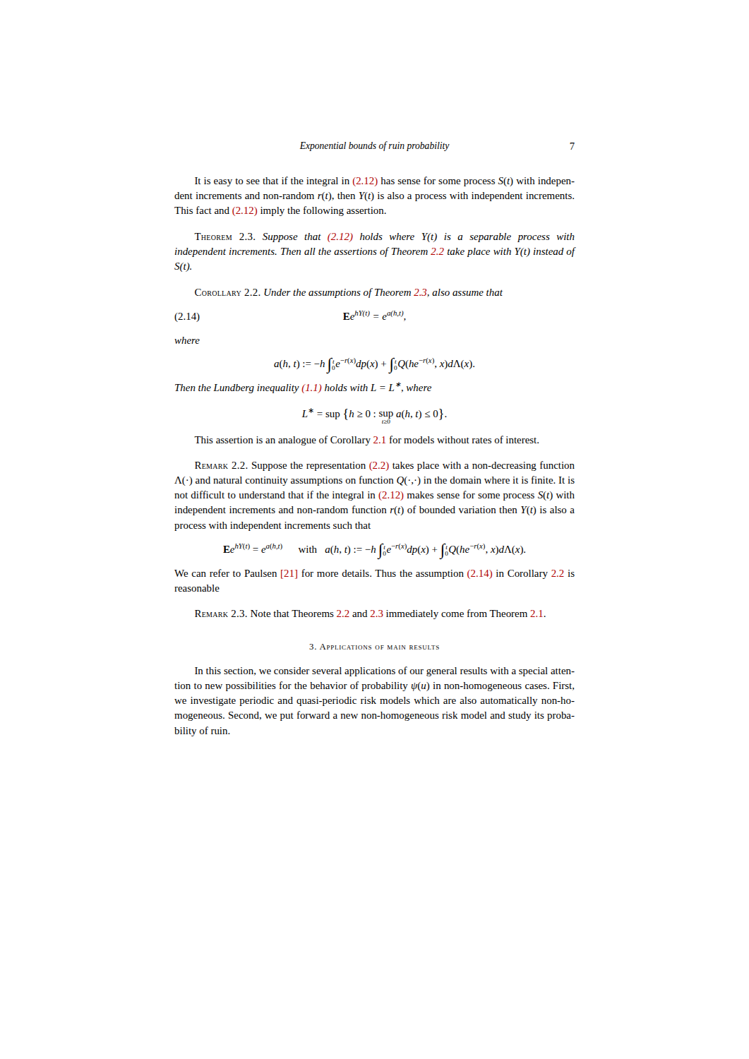Exponential bounds of ruin probability 7
It is easy to see that if the integral in (2.12) has sense for some process S(t) with independent increments and non-random r(t), then Y(t) is also a process with independent increments. This fact and (2.12) imply the following assertion.
Theorem 2.3. Suppose that (2.12) holds where Y(t) is a separable process with independent increments. Then all the assertions of Theorem 2.2 take place with Y(t) instead of S(t).
Corollary 2.2. Under the assumptions of Theorem 2.3, also assume that
(2.14) EehY(t) = ea(h,t),
where
a(h, t) := −h ∫t 0 e−r(x)dp(x) + ∫t 0 Q(he−r(x), x)d Λ(x).
Then the Lundberg inequality (1.1) holds with L = L∗, where
L∗ = sup {h ≥ 0 : sup t≥0 a(h, t) ≤ 0}.
This assertion is an analogue of Corollary 2.1 for models without rates of interest.
Remark 2.2. Suppose the representation (2.2) takes place with a non-decreasing function Λ(·) and natural continuity assumptions on function Q(·,·) in the domain where it is finite. It is not difficult to understand that if the integral in (2.12) makes sense for some process S(t) with independent increments and non-random function r(t) of bounded variation then Y(t) is also a process with independent increments such that
EehY(t) = ea(h,t) with a(h, t) := −h ∫t 0 e−r(x)dp(x) + ∫t 0 Q(he−r(x), x)d Λ(x).
We can refer to Paulsen [21] for more details. Thus the assumption (2.14) in Corollary 2.2 is reasonable
Remark 2.3. Note that Theorems 2.2 and 2.3 immediately come from Theorem 2.1.
3. Applications of main results
In this section, we consider several applications of our general results with a special attention to new possibilities for the behavior of probability ψ(u) in non-homogeneous cases. First, we investigate periodic and quasi-periodic risk models which are also automatically non-homogeneous. Second, we put forward a new non-homogeneous risk model and study its probability of ruin.